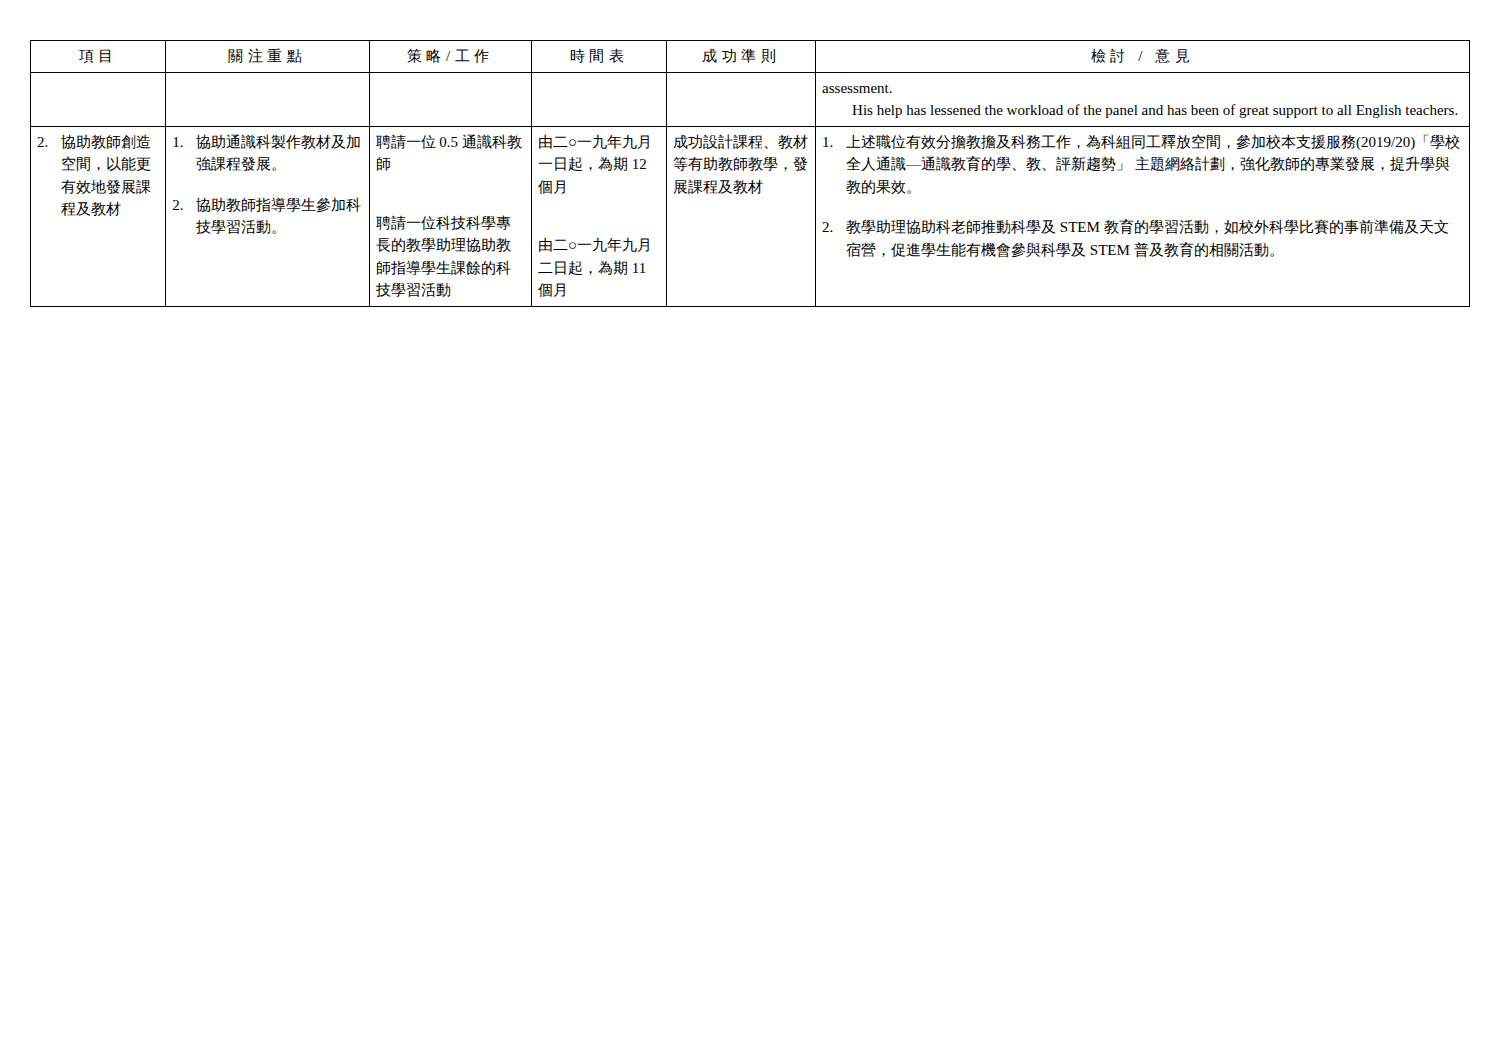| 項目 | 關注重點 | 策略/工作 | 時間表 | 成功準則 | 檢討 / 意見 |
| --- | --- | --- | --- | --- | --- |
| | | | | | assessment. His help has lessened the workload of the panel and has been of great support to all English teachers. |
| 2. 協助教師創造空間，以能更有效地發展課程及教材 | 1. 協助通識科製作教材及加強課程發展。 2. 協助教師指導學生參加科技學習活動。 | 聘請一位 0.5 通識科教師 聘請一位科技科學專長的教學助理協助教師指導學生課餘的科技學習活動 | 由二○一九年九月一日起，為期 12 個月 由二○一九年九月二日起，為期 11 個月 | 成功設計課程、教材等有助教師教學，發展課程及教材 | 1. 上述職位有效分擔教擔及科務工作，為科組同工釋放空間，參加校本支援服務(2019/20)「學校全人通識—通識教育的學、教、評新趨勢」 主題網絡計劃，強化教師的專業發展，提升學與教的果效。 2. 教學助理協助科老師推動科學及 STEM 教育的學習活動，如校外科學比賽的事前準備及天文宿營，促進學生能有機會參與科學及 STEM 普及教育的相關活動。 |